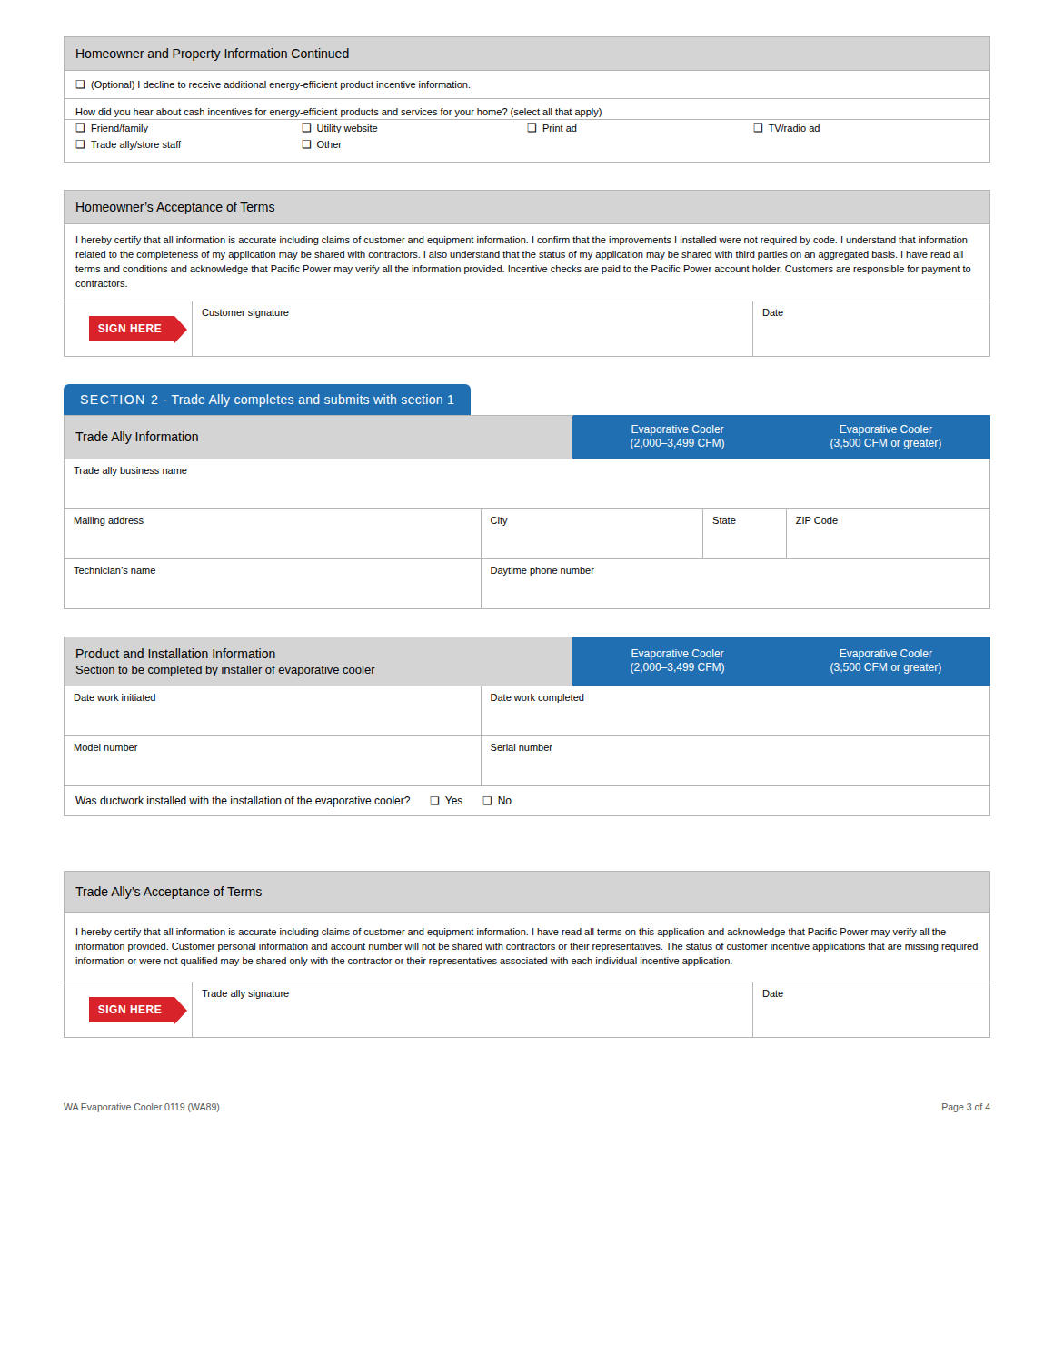Homeowner and Property Information Continued
❑(Optional) I decline to receive additional energy-efficient product incentive information.
How did you hear about cash incentives for energy-efficient products and services for your home? (select all that apply)
| ❑ Friend/family | ❑ Utility website | ❑ Print ad | ❑ TV/radio ad |
| ❑ Trade ally/store staff | ❑ Other | | |
Homeowner’s Acceptance of Terms
I hereby certify that all information is accurate including claims of customer and equipment information. I confirm that the improvements I installed were not required by code. I understand that information related to the completeness of my application may be shared with contractors. I also understand that the status of my application may be shared with third parties on an aggregated basis. I have read all terms and conditions and acknowledge that Pacific Power may verify all the information provided. Incentive checks are paid to the Pacific Power account holder. Customers are responsible for payment to contractors.
| SIGN HERE | Customer signature | Date |
SECTION 2 - Trade Ally completes and submits with section 1
| Trade Ally Information | Evaporative Cooler (2,000–3,499 CFM) | Evaporative Cooler (3,500 CFM or greater) |
| Trade ally business name |
| Mailing address | City | State | ZIP Code |
| Technician’s name | Daytime phone number |
| Product and Installation Information Section to be completed by installer of evaporative cooler | Evaporative Cooler (2,000–3,499 CFM) | Evaporative Cooler (3,500 CFM or greater) |
| Date work initiated | Date work completed |
| Model number | Serial number |
Was ductwork installed with the installation of the evaporative cooler? ❑Yes ❑No
Trade Ally’s Acceptance of Terms
I hereby certify that all information is accurate including claims of customer and equipment information. I have read all terms on this application and acknowledge that Pacific Power may verify all the information provided. Customer personal information and account number will not be shared with contractors or their representatives. The status of customer incentive applications that are missing required information or were not qualified may be shared only with the contractor or their representatives associated with each individual incentive application.
| SIGN HERE | Trade ally signature | Date |
WA Evaporative Cooler 0119 (WA89)
Page 3 of 4